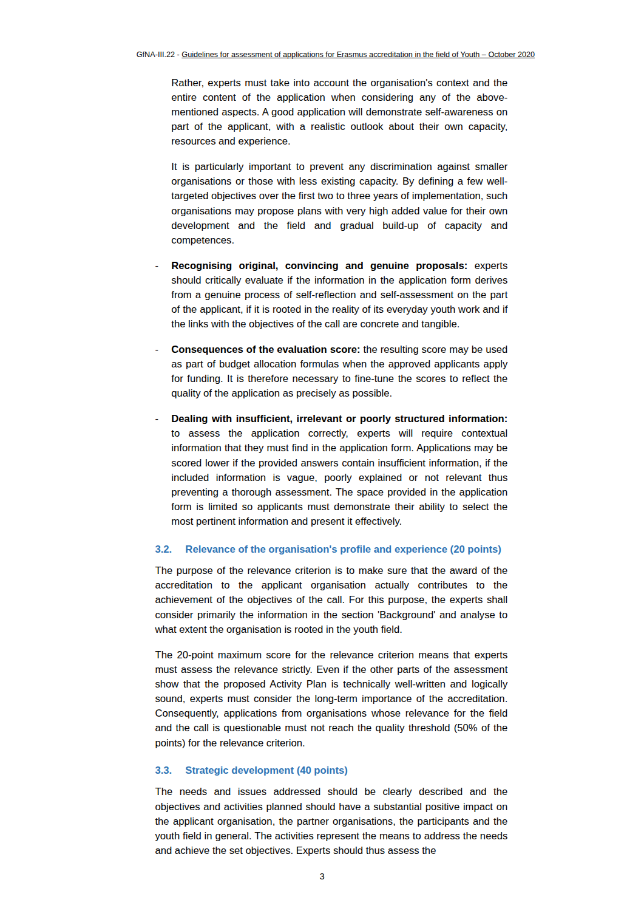GfNA-III.22 - Guidelines for assessment of applications for Erasmus accreditation in the field of Youth – October 2020
Rather, experts must take into account the organisation's context and the entire content of the application when considering any of the above-mentioned aspects. A good application will demonstrate self-awareness on part of the applicant, with a realistic outlook about their own capacity, resources and experience.
It is particularly important to prevent any discrimination against smaller organisations or those with less existing capacity. By defining a few well-targeted objectives over the first two to three years of implementation, such organisations may propose plans with very high added value for their own development and the field and gradual build-up of capacity and competences.
Recognising original, convincing and genuine proposals: experts should critically evaluate if the information in the application form derives from a genuine process of self-reflection and self-assessment on the part of the applicant, if it is rooted in the reality of its everyday youth work and if the links with the objectives of the call are concrete and tangible.
Consequences of the evaluation score: the resulting score may be used as part of budget allocation formulas when the approved applicants apply for funding. It is therefore necessary to fine-tune the scores to reflect the quality of the application as precisely as possible.
Dealing with insufficient, irrelevant or poorly structured information: to assess the application correctly, experts will require contextual information that they must find in the application form. Applications may be scored lower if the provided answers contain insufficient information, if the included information is vague, poorly explained or not relevant thus preventing a thorough assessment. The space provided in the application form is limited so applicants must demonstrate their ability to select the most pertinent information and present it effectively.
3.2. Relevance of the organisation's profile and experience (20 points)
The purpose of the relevance criterion is to make sure that the award of the accreditation to the applicant organisation actually contributes to the achievement of the objectives of the call. For this purpose, the experts shall consider primarily the information in the section 'Background' and analyse to what extent the organisation is rooted in the youth field.
The 20-point maximum score for the relevance criterion means that experts must assess the relevance strictly. Even if the other parts of the assessment show that the proposed Activity Plan is technically well-written and logically sound, experts must consider the long-term importance of the accreditation. Consequently, applications from organisations whose relevance for the field and the call is questionable must not reach the quality threshold (50% of the points) for the relevance criterion.
3.3. Strategic development (40 points)
The needs and issues addressed should be clearly described and the objectives and activities planned should have a substantial positive impact on the applicant organisation, the partner organisations, the participants and the youth field in general. The activities represent the means to address the needs and achieve the set objectives. Experts should thus assess the
3